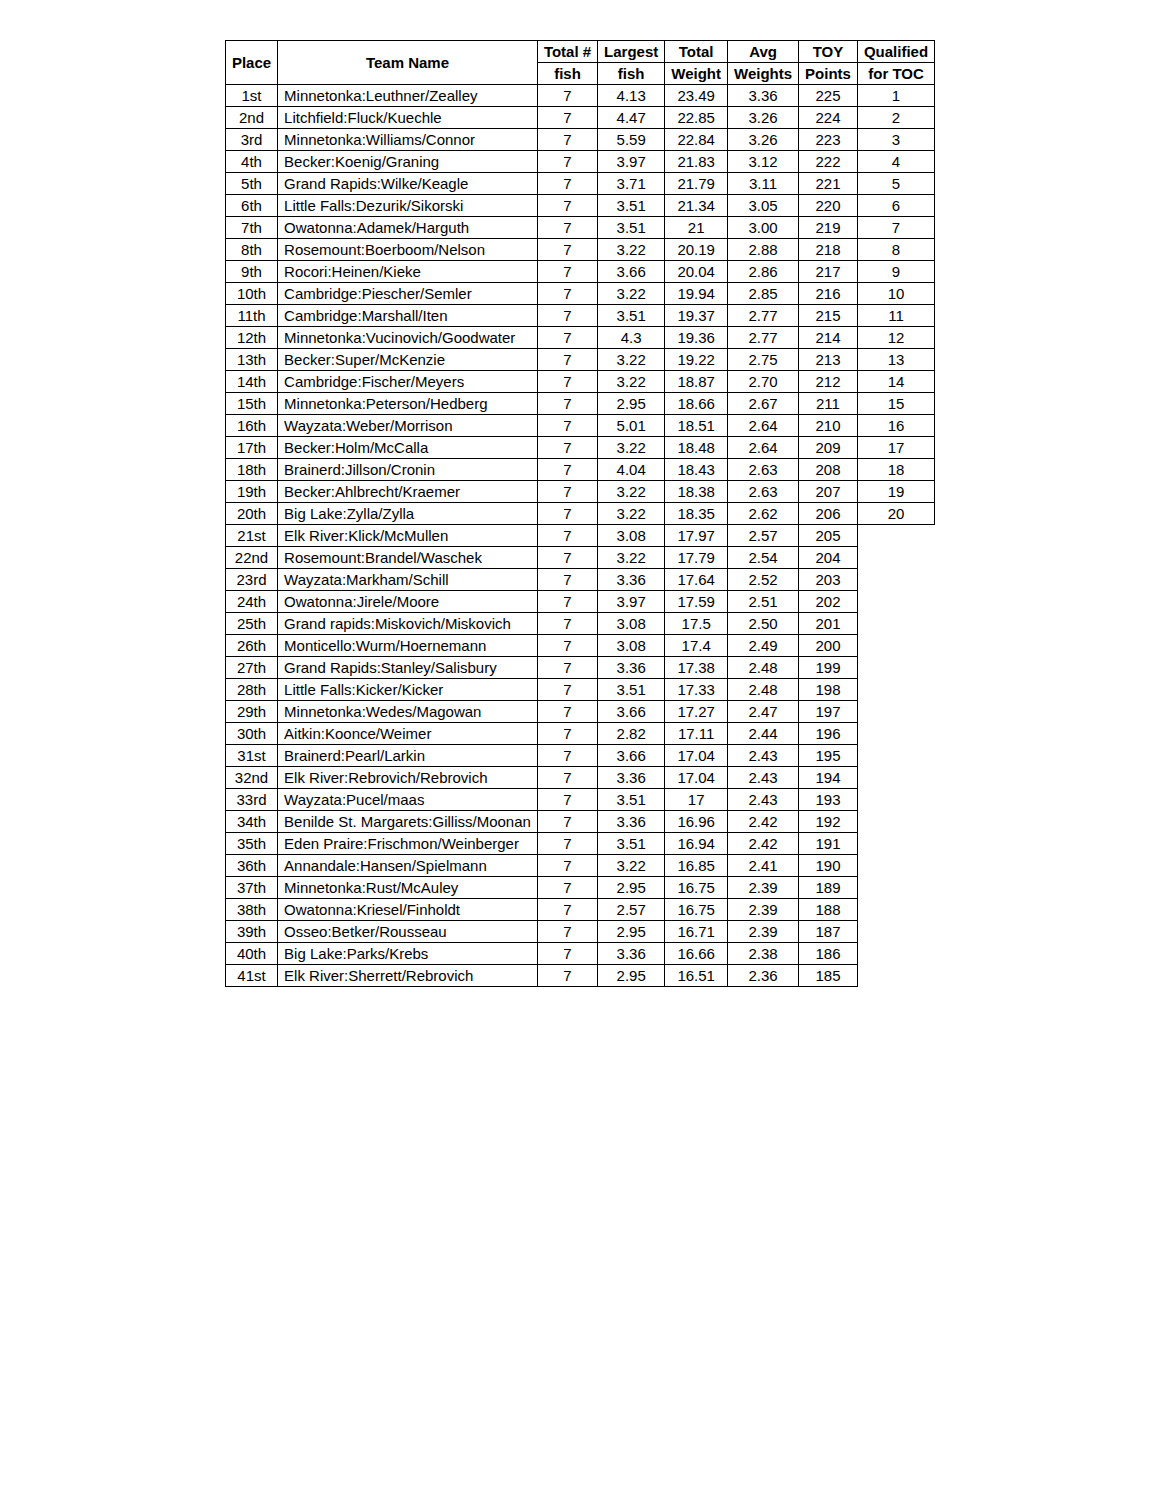| Place | Team Name | Total # | Largest | Total | Avg | TOY | Qualified |
| --- | --- | --- | --- | --- | --- | --- | --- |
| fish | fish | Weight | Weights | Points | for TOC |
| 1st | Minnetonka:Leuthner/Zealley | 7 | 4.13 | 23.49 | 3.36 | 225 | 1 |
| 2nd | Litchfield:Fluck/Kuechle | 7 | 4.47 | 22.85 | 3.26 | 224 | 2 |
| 3rd | Minnetonka:Williams/Connor | 7 | 5.59 | 22.84 | 3.26 | 223 | 3 |
| 4th | Becker:Koenig/Graning | 7 | 3.97 | 21.83 | 3.12 | 222 | 4 |
| 5th | Grand Rapids:Wilke/Keagle | 7 | 3.71 | 21.79 | 3.11 | 221 | 5 |
| 6th | Little Falls:Dezurik/Sikorski | 7 | 3.51 | 21.34 | 3.05 | 220 | 6 |
| 7th | Owatonna:Adamek/Harguth | 7 | 3.51 | 21 | 3.00 | 219 | 7 |
| 8th | Rosemount:Boerboom/Nelson | 7 | 3.22 | 20.19 | 2.88 | 218 | 8 |
| 9th | Rocori:Heinen/Kieke | 7 | 3.66 | 20.04 | 2.86 | 217 | 9 |
| 10th | Cambridge:Piescher/Semler | 7 | 3.22 | 19.94 | 2.85 | 216 | 10 |
| 11th | Cambridge:Marshall/Iten | 7 | 3.51 | 19.37 | 2.77 | 215 | 11 |
| 12th | Minnetonka:Vucinovich/Goodwater | 7 | 4.3 | 19.36 | 2.77 | 214 | 12 |
| 13th | Becker:Super/McKenzie | 7 | 3.22 | 19.22 | 2.75 | 213 | 13 |
| 14th | Cambridge:Fischer/Meyers | 7 | 3.22 | 18.87 | 2.70 | 212 | 14 |
| 15th | Minnetonka:Peterson/Hedberg | 7 | 2.95 | 18.66 | 2.67 | 211 | 15 |
| 16th | Wayzata:Weber/Morrison | 7 | 5.01 | 18.51 | 2.64 | 210 | 16 |
| 17th | Becker:Holm/McCalla | 7 | 3.22 | 18.48 | 2.64 | 209 | 17 |
| 18th | Brainerd:Jillson/Cronin | 7 | 4.04 | 18.43 | 2.63 | 208 | 18 |
| 19th | Becker:Ahlbrecht/Kraemer | 7 | 3.22 | 18.38 | 2.63 | 207 | 19 |
| 20th | Big Lake:Zylla/Zylla | 7 | 3.22 | 18.35 | 2.62 | 206 | 20 |
| 21st | Elk River:Klick/McMullen | 7 | 3.08 | 17.97 | 2.57 | 205 | |
| 22nd | Rosemount:Brandel/Waschek | 7 | 3.22 | 17.79 | 2.54 | 204 | |
| 23rd | Wayzata:Markham/Schill | 7 | 3.36 | 17.64 | 2.52 | 203 | |
| 24th | Owatonna:Jirele/Moore | 7 | 3.97 | 17.59 | 2.51 | 202 | |
| 25th | Grand rapids:Miskovich/Miskovich | 7 | 3.08 | 17.5 | 2.50 | 201 | |
| 26th | Monticello:Wurm/Hoernemann | 7 | 3.08 | 17.4 | 2.49 | 200 | |
| 27th | Grand Rapids:Stanley/Salisbury | 7 | 3.36 | 17.38 | 2.48 | 199 | |
| 28th | Little Falls:Kicker/Kicker | 7 | 3.51 | 17.33 | 2.48 | 198 | |
| 29th | Minnetonka:Wedes/Magowan | 7 | 3.66 | 17.27 | 2.47 | 197 | |
| 30th | Aitkin:Koonce/Weimer | 7 | 2.82 | 17.11 | 2.44 | 196 | |
| 31st | Brainerd:Pearl/Larkin | 7 | 3.66 | 17.04 | 2.43 | 195 | |
| 32nd | Elk River:Rebrovich/Rebrovich | 7 | 3.36 | 17.04 | 2.43 | 194 | |
| 33rd | Wayzata:Pucel/maas | 7 | 3.51 | 17 | 2.43 | 193 | |
| 34th | Benilde St. Margarets:Gilliss/Moonan | 7 | 3.36 | 16.96 | 2.42 | 192 | |
| 35th | Eden Praire:Frischmon/Weinberger | 7 | 3.51 | 16.94 | 2.42 | 191 | |
| 36th | Annandale:Hansen/Spielmann | 7 | 3.22 | 16.85 | 2.41 | 190 | |
| 37th | Minnetonka:Rust/McAuley | 7 | 2.95 | 16.75 | 2.39 | 189 | |
| 38th | Owatonna:Kriesel/Finholdt | 7 | 2.57 | 16.75 | 2.39 | 188 | |
| 39th | Osseo:Betker/Rousseau | 7 | 2.95 | 16.71 | 2.39 | 187 | |
| 40th | Big Lake:Parks/Krebs | 7 | 3.36 | 16.66 | 2.38 | 186 | |
| 41st | Elk River:Sherrett/Rebrovich | 7 | 2.95 | 16.51 | 2.36 | 185 | |